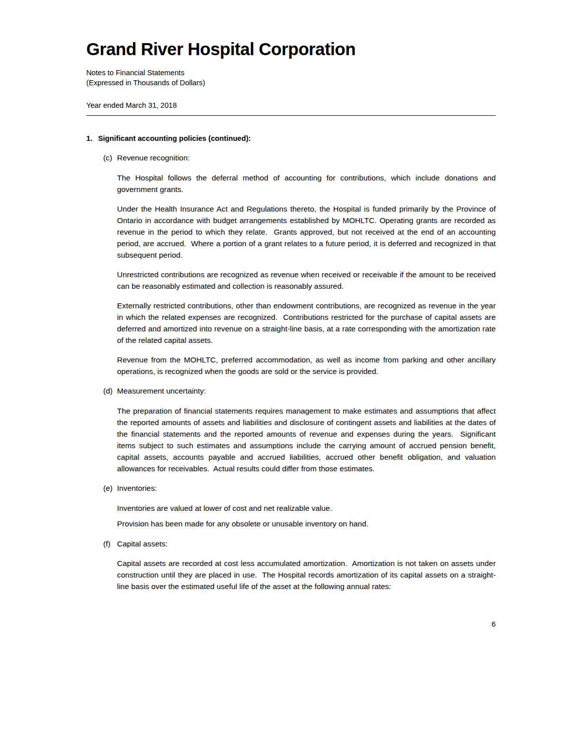Grand River Hospital Corporation
Notes to Financial Statements
(Expressed in Thousands of Dollars)
Year ended March 31, 2018
1. Significant accounting policies (continued):
(c) Revenue recognition:
The Hospital follows the deferral method of accounting for contributions, which include donations and government grants.
Under the Health Insurance Act and Regulations thereto, the Hospital is funded primarily by the Province of Ontario in accordance with budget arrangements established by MOHLTC. Operating grants are recorded as revenue in the period to which they relate. Grants approved, but not received at the end of an accounting period, are accrued. Where a portion of a grant relates to a future period, it is deferred and recognized in that subsequent period.
Unrestricted contributions are recognized as revenue when received or receivable if the amount to be received can be reasonably estimated and collection is reasonably assured.
Externally restricted contributions, other than endowment contributions, are recognized as revenue in the year in which the related expenses are recognized. Contributions restricted for the purchase of capital assets are deferred and amortized into revenue on a straight-line basis, at a rate corresponding with the amortization rate of the related capital assets.
Revenue from the MOHLTC, preferred accommodation, as well as income from parking and other ancillary operations, is recognized when the goods are sold or the service is provided.
(d) Measurement uncertainty:
The preparation of financial statements requires management to make estimates and assumptions that affect the reported amounts of assets and liabilities and disclosure of contingent assets and liabilities at the dates of the financial statements and the reported amounts of revenue and expenses during the years. Significant items subject to such estimates and assumptions include the carrying amount of accrued pension benefit, capital assets, accounts payable and accrued liabilities, accrued other benefit obligation, and valuation allowances for receivables. Actual results could differ from those estimates.
(e) Inventories:
Inventories are valued at lower of cost and net realizable value.
Provision has been made for any obsolete or unusable inventory on hand.
(f) Capital assets:
Capital assets are recorded at cost less accumulated amortization. Amortization is not taken on assets under construction until they are placed in use. The Hospital records amortization of its capital assets on a straight-line basis over the estimated useful life of the asset at the following annual rates:
6